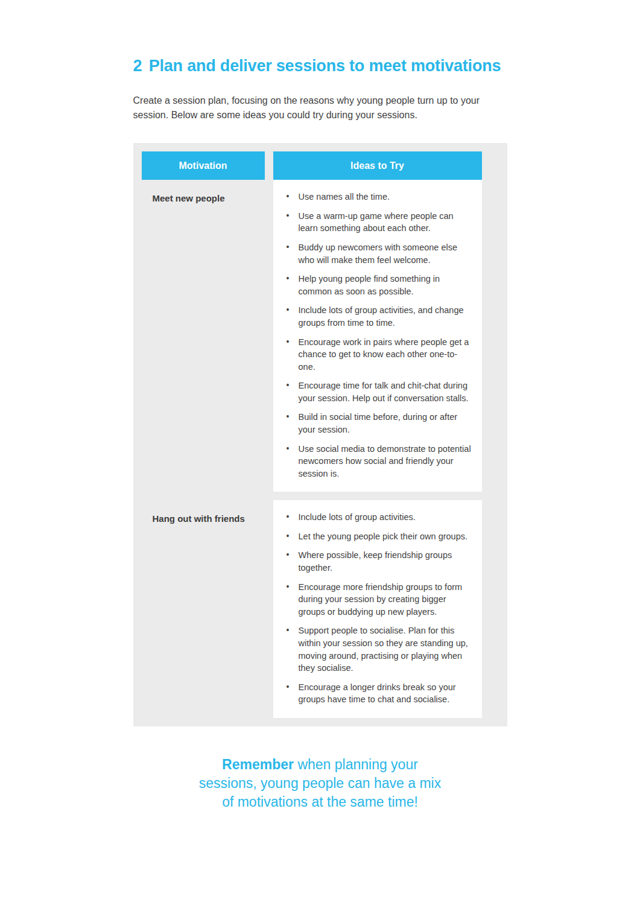2 Plan and deliver sessions to meet motivations
Create a session plan, focusing on the reasons why young people turn up to your session. Below are some ideas you could try during your sessions.
| Motivation | Ideas to Try |
| --- | --- |
| Meet new people | Use names all the time. Use a warm-up game where people can learn something about each other. Buddy up newcomers with someone else who will make them feel welcome. Help young people find something in common as soon as possible. Include lots of group activities, and change groups from time to time. Encourage work in pairs where people get a chance to get to know each other one-to-one. Encourage time for talk and chit-chat during your session. Help out if conversation stalls. Build in social time before, during or after your session. Use social media to demonstrate to potential newcomers how social and friendly your session is. |
| Hang out with friends | Include lots of group activities. Let the young people pick their own groups. Where possible, keep friendship groups together. Encourage more friendship groups to form during your session by creating bigger groups or buddying up new players. Support people to socialise. Plan for this within your session so they are standing up, moving around, practising or playing when they socialise. Encourage a longer drinks break so your groups have time to chat and socialise. |
Remember when planning your
sessions, young people can have a mix
of motivations at the same time!